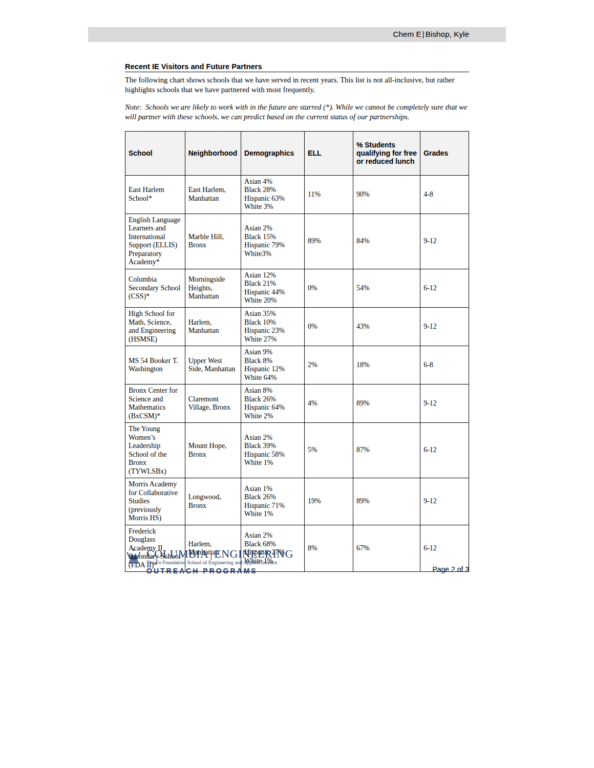Chem E|Bishop, Kyle
Recent IE Visitors and Future Partners
The following chart shows schools that we have served in recent years. This list is not all-inclusive, but rather highlights schools that we have partnered with most frequently.
Note: Schools we are likely to work with in the future are starred (*). While we cannot be completely sure that we will partner with these schools, we can predict based on the current status of our partnerships.
| School | Neighborhood | Demographics | ELL | % Students qualifying for free or reduced lunch | Grades |
| --- | --- | --- | --- | --- | --- |
| East Harlem School* | East Harlem, Manhattan | Asian 4% Black 28% Hispanic 63% White 3% | 11% | 90% | 4-8 |
| English Language Learners and International Support (ELLIS) Preparatory Academy* | Marble Hill, Bronx | Asian 2% Black 15% Hispanic 79% White3% | 89% | 84% | 9-12 |
| Columbia Secondary School (CSS)* | Morningside Heights, Manhattan | Asian 12% Black 21% Hispanic 44% White 20% | 0% | 54% | 6-12 |
| High School for Math, Science, and Engineering (HSMSE) | Harlem, Manhattan | Asian 35% Black 10% Hispanic 23% White 27% | 0% | 43% | 9-12 |
| MS 54 Booker T. Washington | Upper West Side, Manhattan | Asian 9% Black 8% Hispanic 12% White 64% | 2% | 18% | 6-8 |
| Bronx Center for Science and Mathematics (BxCSM)* | Claremont Village, Bronx | Asian 8% Black 26% Hispanic 64% White 2% | 4% | 89% | 9-12 |
| The Young Women’s Leadership School of the Bronx (TYWLSBx) | Mount Hope, Bronx | Asian 2% Black 39% Hispanic 58% White 1% | 5% | 87% | 6-12 |
| Morris Academy for Collaborative Studies (previously Morris HS) | Longwood, Bronx | Asian 1% Black 26% Hispanic 71% White 1% | 19% | 89% | 9-12 |
| Frederick Douglass Academy II Secondary School (FDA II)* | Harlem, Manhattan | Asian 2% Black 68% Hispanic 27% White 1% | 8% | 67% | 6-12 |
COLUMBIA|ENGINEERING
The Fu Foundation School of Engineering and Applied Science
OUTREACH PROGRAMS
Page 2 of 3